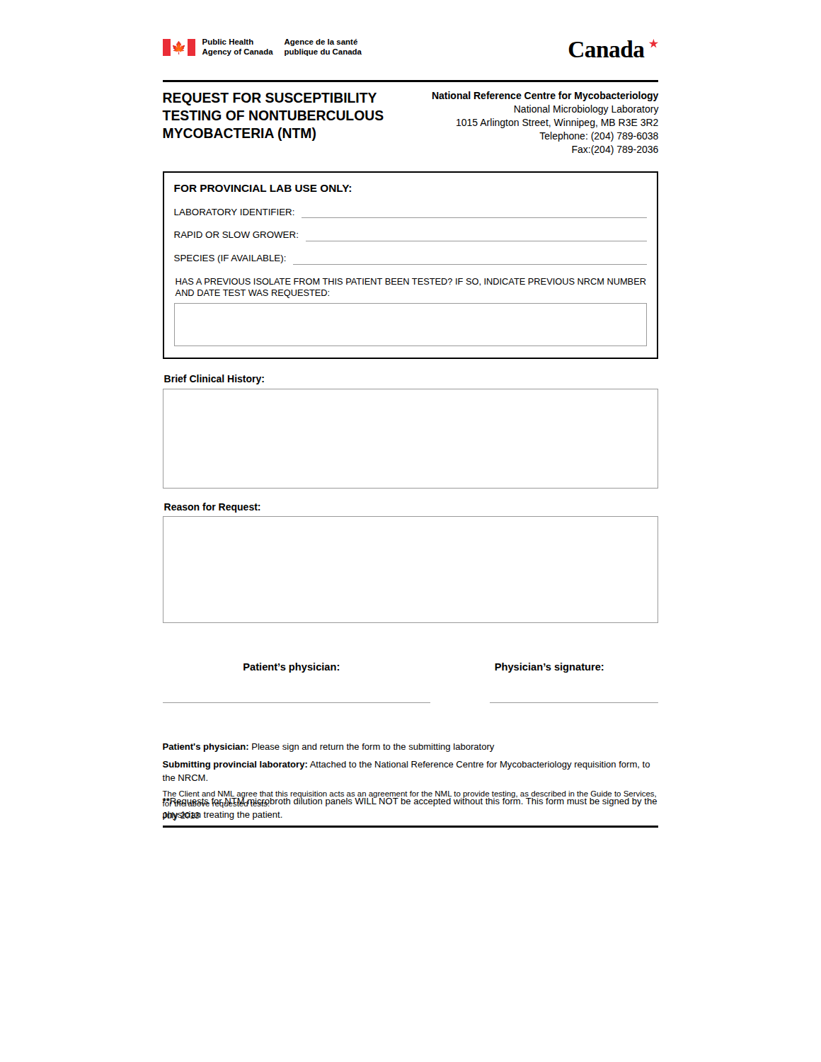🍁
Public Health
Agency of Canada Agence de la santé
publique du Canada
Canada
Request for Susceptibility
Testing of Nontuberculous
Mycobacteria (NTM)
National Reference Centre for Mycobacteriology
National Microbiology Laboratory
1015 Arlington Street, Winnipeg, MB R3E 3R2
Telephone: (204) 789-6038
Fax:(204) 789-2036
For Provincial Lab Use Only:
Laboratory Identifier:
Rapid or Slow Grower:
Species (if available):
Has a previous isolate from this patient been tested? If so, indicate previous NRCM number and date test was requested:
Brief Clinical History:
Reason for Request:
Patient’s physician:
Physician’s signature:
Patient's physician: Please sign and return the form to the submitting laboratory
Submitting provincial laboratory: Attached to the National Reference Centre for Mycobacteriology requisition form, to the NRCM.
**Requests for NTM microbroth dilution panels WILL NOT be accepted without this form. This form must be signed by the physician treating the patient.
The Client and NML agree that this requisition acts as an agreement for the NML to provide testing, as described in the Guide to Services, for the above requested tests.
July 2013